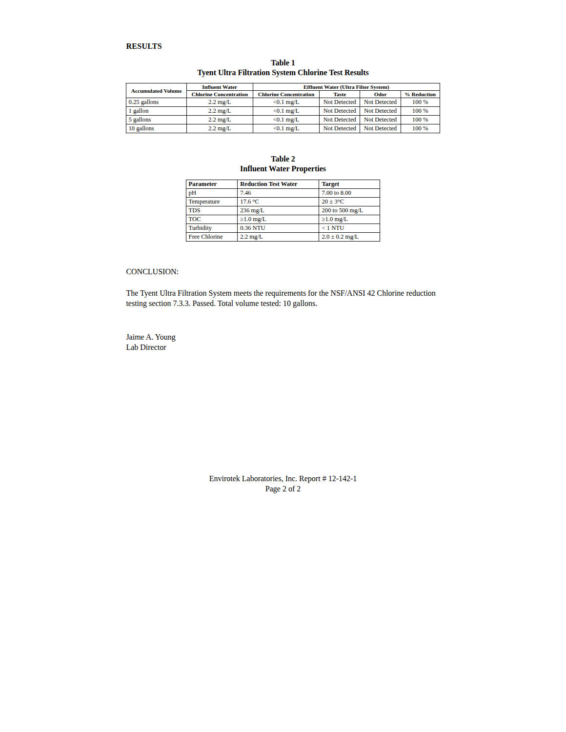RESULTS
Table 1
Tyent Ultra Filtration System Chlorine Test Results
| Accumulated Volume | Influent Water | Effluent Water (Ultra Filter System) |
| --- | --- | --- |
| Chlorine Concentration | Chlorine Concentration | Taste | Odor | % Reduction |
| 0.25 gallons | 2.2 mg/L | <0.1 mg/L | Not Detected | Not Detected | 100 % |
| 1 gallon | 2.2 mg/L | <0.1 mg/L | Not Detected | Not Detected | 100 % |
| 5 gallons | 2.2 mg/L | <0.1 mg/L | Not Detected | Not Detected | 100 % |
| 10 gallons | 2.2 mg/L | <0.1 mg/L | Not Detected | Not Detected | 100 % |
Table 2
Influent Water Properties
| Parameter | Reduction Test Water | Target |
| --- | --- | --- |
| pH | 7.46 | 7.00 to 8.00 |
| Temperature | 17.6 °C | 20 ± 3°C |
| TDS | 236 mg/L | 200 to 500 mg/L |
| TOC | ≥1.0 mg/L | ≥1.0 mg/L |
| Turbidity | 0.36 NTU | < 1 NTU |
| Free Chlorine | 2.2 mg/L | 2.0 ± 0.2 mg/L |
CONCLUSION:
The Tyent Ultra Filtration System meets the requirements for the NSF/ANSI 42 Chlorine reduction testing section 7.3.3. Passed. Total volume tested: 10 gallons.
Jaime A. Young
Lab Director
Envirotek Laboratories, Inc. Report # 12-142-1
Page 2 of 2